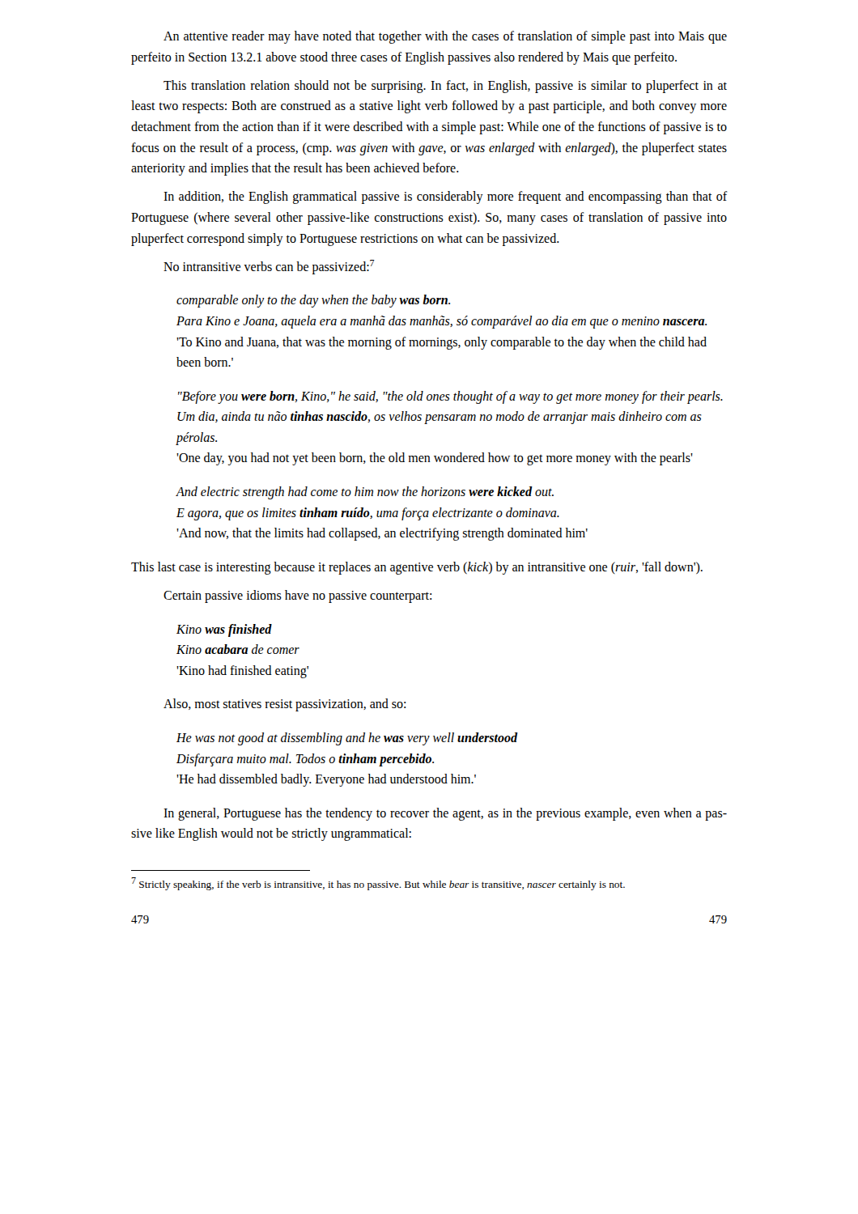An attentive reader may have noted that together with the cases of translation of simple past into Mais que perfeito in Section 13.2.1 above stood three cases of English passives also rendered by Mais que perfeito.
This translation relation should not be surprising. In fact, in English, passive is similar to pluperfect in at least two respects: Both are construed as a stative light verb followed by a past participle, and both convey more detachment from the action than if it were described with a simple past: While one of the functions of passive is to focus on the result of a process, (cmp. was given with gave, or was enlarged with enlarged), the pluperfect states anteriority and implies that the result has been achieved before.
In addition, the English grammatical passive is considerably more frequent and encompassing than that of Portuguese (where several other passive-like constructions exist). So, many cases of translation of passive into pluperfect correspond simply to Portuguese restrictions on what can be passivized.
No intransitive verbs can be passivized:7
comparable only to the day when the baby was born.
Para Kino e Joana, aquela era a manhã das manhãs, só comparável ao dia em que o menino nascera.
'To Kino and Juana, that was the morning of mornings, only comparable to the day when the child had been born.'
"Before you were born, Kino," he said, "the old ones thought of a way to get more money for their pearls.
Um dia, ainda tu não tinhas nascido, os velhos pensaram no modo de arranjar mais dinheiro com as pérolas.
'One day, you had not yet been born, the old men wondered how to get more money with the pearls'
And electric strength had come to him now the horizons were kicked out.
E agora, que os limites tinham ruído, uma força electrizante o dominava.
'And now, that the limits had collapsed, an electrifying strength dominated him'
This last case is interesting because it replaces an agentive verb (kick) by an intransitive one (ruir, 'fall down').
Certain passive idioms have no passive counterpart:
Kino was finished
Kino acabara de comer
'Kino had finished eating'
Also, most statives resist passivization, and so:
He was not good at dissembling and he was very well understood
Disfarçara muito mal. Todos o tinham percebido.
'He had dissembled badly. Everyone had understood him.'
In general, Portuguese has the tendency to recover the agent, as in the previous example, even when a passive like English would not be strictly ungrammatical:
7 Strictly speaking, if the verb is intransitive, it has no passive. But while bear is transitive, nascer certainly is not.
479 479